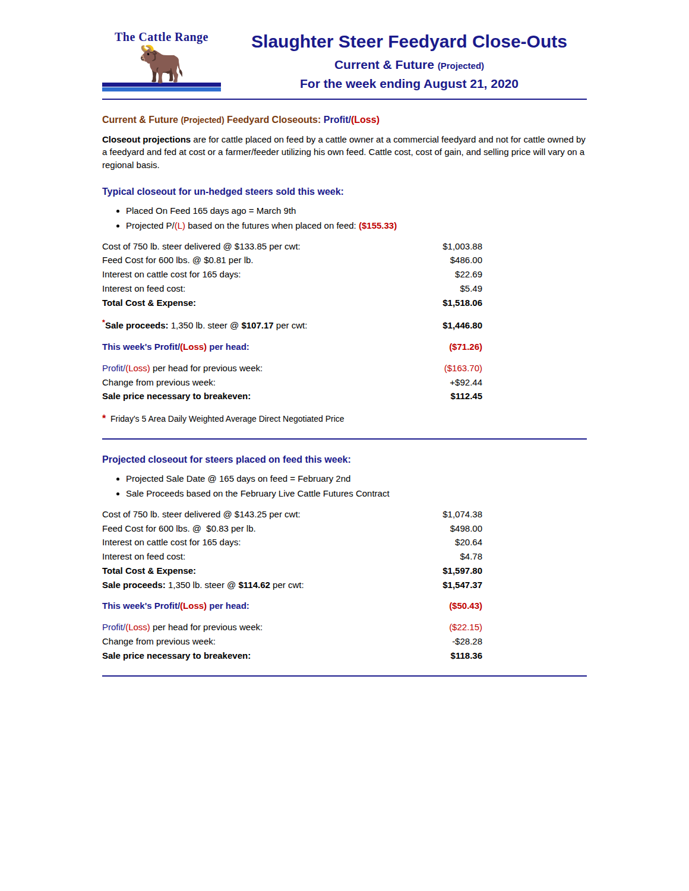The Cattle Range
🐂
Slaughter Steer Feedyard Close-Outs
Current & Future (Projected)
For the week ending August 21, 2020
Current & Future (Projected) Feedyard Closeouts: Profit/(Loss)
Closeout projections are for cattle placed on feed by a cattle owner at a commercial feedyard and not for cattle owned by a feedyard and fed at cost or a farmer/feeder utilizing his own feed. Cattle cost, cost of gain, and selling price will vary on a regional basis.
Typical closeout for un-hedged steers sold this week:
Placed On Feed 165 days ago = March 9th
Projected P/(L) based on the futures when placed on feed: ($155.33)
| Cost of 750 lb. steer delivered @ $133.85 per cwt: | $1,003.88 |
| Feed Cost for 600 lbs. @ $0.81 per lb. | $486.00 |
| Interest on cattle cost for 165 days: | $22.69 |
| Interest on feed cost: | $5.49 |
| Total Cost & Expense: | $1,518.06 |
| * Sale proceeds: 1,350 lb. steer @ $107.17 per cwt: | $1,446.80 |
| This week's Profit/ (Loss) per head: | ($71.26) |
| Profit/ (Loss) per head for previous week: | ($163.70) |
| Change from previous week: | +$92.44 |
| Sale price necessary to breakeven: | $112.45 |
* Friday's 5 Area Daily Weighted Average Direct Negotiated Price
Projected closeout for steers placed on feed this week:
Projected Sale Date @ 165 days on feed = February 2nd
Sale Proceeds based on the February Live Cattle Futures Contract
| Cost of 750 lb. steer delivered @ $143.25 per cwt: | $1,074.38 |
| Feed Cost for 600 lbs. @ $0.83 per lb. | $498.00 |
| Interest on cattle cost for 165 days: | $20.64 |
| Interest on feed cost: | $4.78 |
| Total Cost & Expense: | $1,597.80 |
| Sale proceeds: 1,350 lb. steer @ $114.62 per cwt: | $1,547.37 |
| This week's Profit/ (Loss) per head: | ($50.43) |
| Profit/ (Loss) per head for previous week: | ($22.15) |
| Change from previous week: | -$28.28 |
| Sale price necessary to breakeven: | $118.36 |